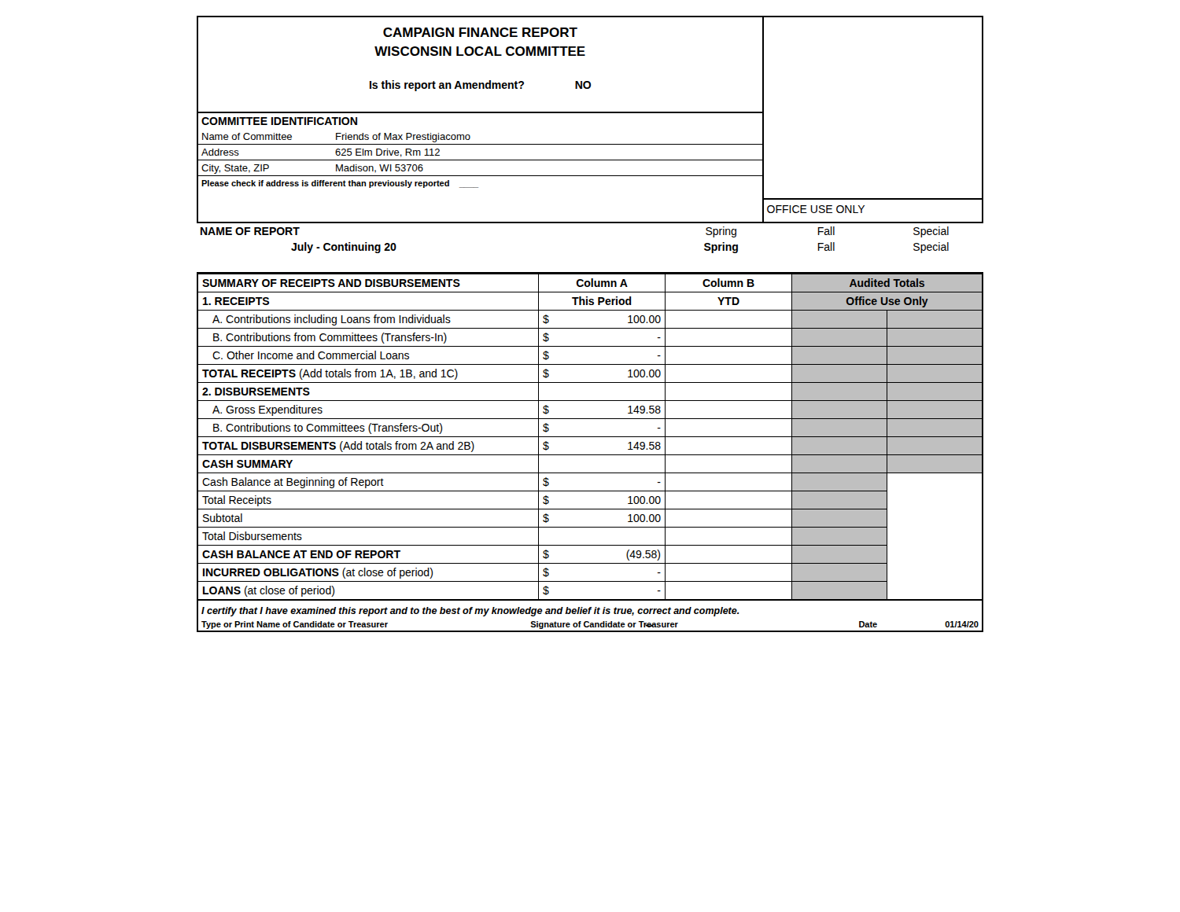| CAMPAIGN FINANCE REPORT WISCONSIN LOCAL COMMITTEE Is this report an Amendment? NO COMMITTEE IDENTIFICATION Name of Committee Friends of Max Prestigiacomo Address 625 Elm Drive, Rm 112 City, State, ZIP Madison, WI 53706 Please check if address is different than previously reported ____ | OFFICE USE ONLY |
| NAME OF REPORT | | Spring | Fall | Special |
| July - Continuing 20 | | Spring | Fall | Special |
| SUMMARY OF RECEIPTS AND DISBURSEMENTS | Column A | Column B | Audited Totals |
| 1. RECEIPTS | This Period | YTD | Office Use Only |
| A. Contributions including Loans from Individuals | $ 100.00 | | | |
| B. Contributions from Committees (Transfers-In) | $ - | | | |
| C. Other Income and Commercial Loans | $ - | | | |
| TOTAL RECEIPTS (Add totals from 1A, 1B, and 1C) | $ 100.00 | | | |
| 2. DISBURSEMENTS | | | | |
| A. Gross Expenditures | $ 149.58 | | | |
| B. Contributions to Committees (Transfers-Out) | $ - | | | |
| TOTAL DISBURSEMENTS (Add totals from 2A and 2B) | $ 149.58 | | | |
| CASH SUMMARY | | | | |
| Cash Balance at Beginning of Report | $ - | | | |
| Total Receipts | $ 100.00 | | | |
| Subtotal | $ 100.00 | | | |
| Total Disbursements | | | | |
| CASH BALANCE AT END OF REPORT | $ (49.58) | | | |
| INCURRED OBLIGATIONS (at close of period) | $ - | | | |
| LOANS (at close of period) | $ - | | | |
I certify that I have examined this report and to the best of my knowledge and belief it is true, correct and complete.
| Type or Print Name of Candidate or Treasurer | Signature of Candidate or Treasurer ⌣ | Date | 01/14/20 |